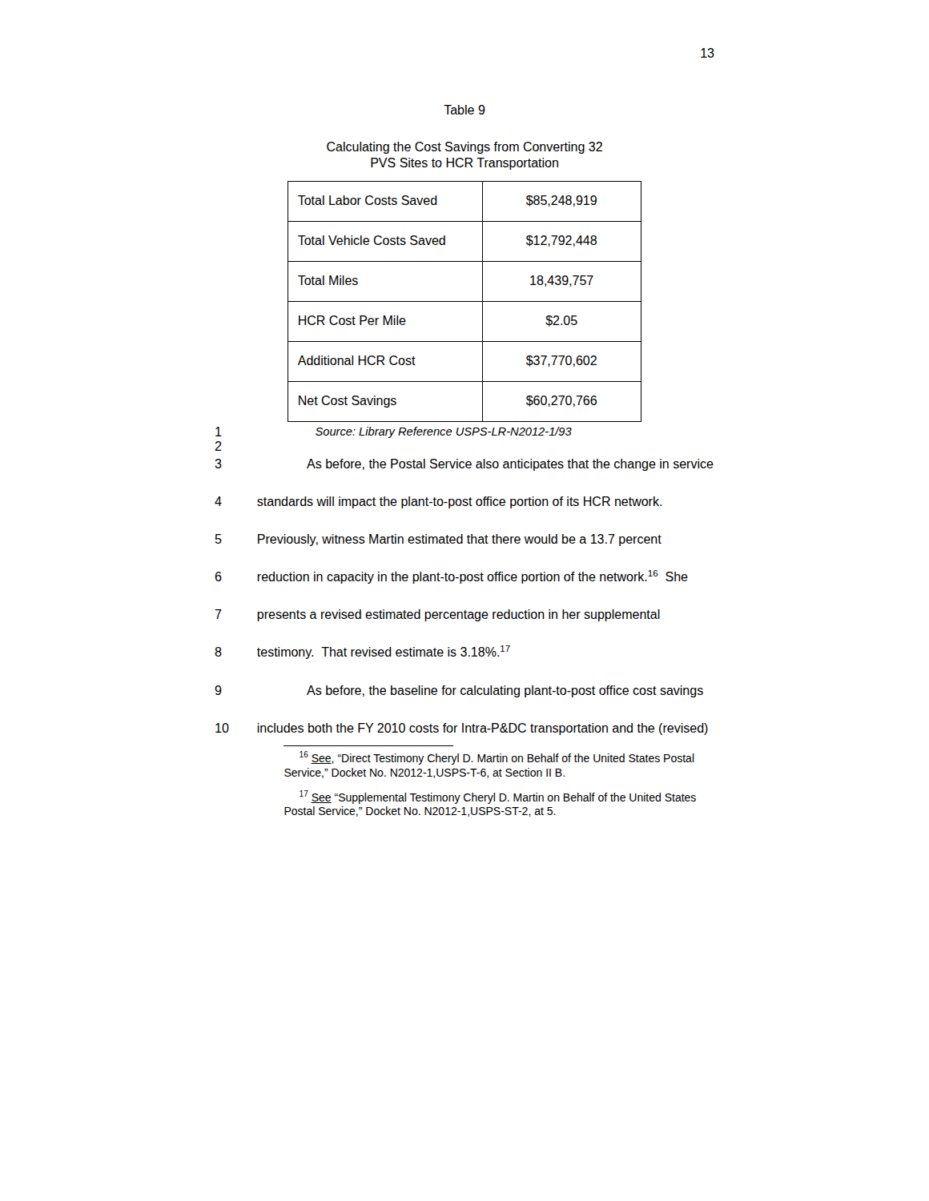13
Table 9
Calculating the Cost Savings from Converting 32
PVS Sites to HCR Transportation
| Total Labor Costs Saved | $85,248,919 |
| Total Vehicle Costs Saved | $12,792,448 |
| Total Miles | 18,439,757 |
| HCR Cost Per Mile | $2.05 |
| Additional HCR Cost | $37,770,602 |
| Net Cost Savings | $60,270,766 |
1
Source: Library Reference USPS-LR-N2012-1/93
2
3
As before, the Postal Service also anticipates that the change in service
4
standards will impact the plant-to-post office portion of its HCR network.
5
Previously, witness Martin estimated that there would be a 13.7 percent
6
reduction in capacity in the plant-to-post office portion of the network.16 She
7
presents a revised estimated percentage reduction in her supplemental
8
testimony. That revised estimate is 3.18%.17
9
As before, the baseline for calculating plant-to-post office cost savings
10
includes both the FY 2010 costs for Intra-P&DC transportation and the (revised)
16 See, “Direct Testimony Cheryl D. Martin on Behalf of the United States Postal Service,” Docket No. N2012-1,USPS-T-6, at Section II B.
17 See “Supplemental Testimony Cheryl D. Martin on Behalf of the United States Postal Service,” Docket No. N2012-1,USPS-ST-2, at 5.